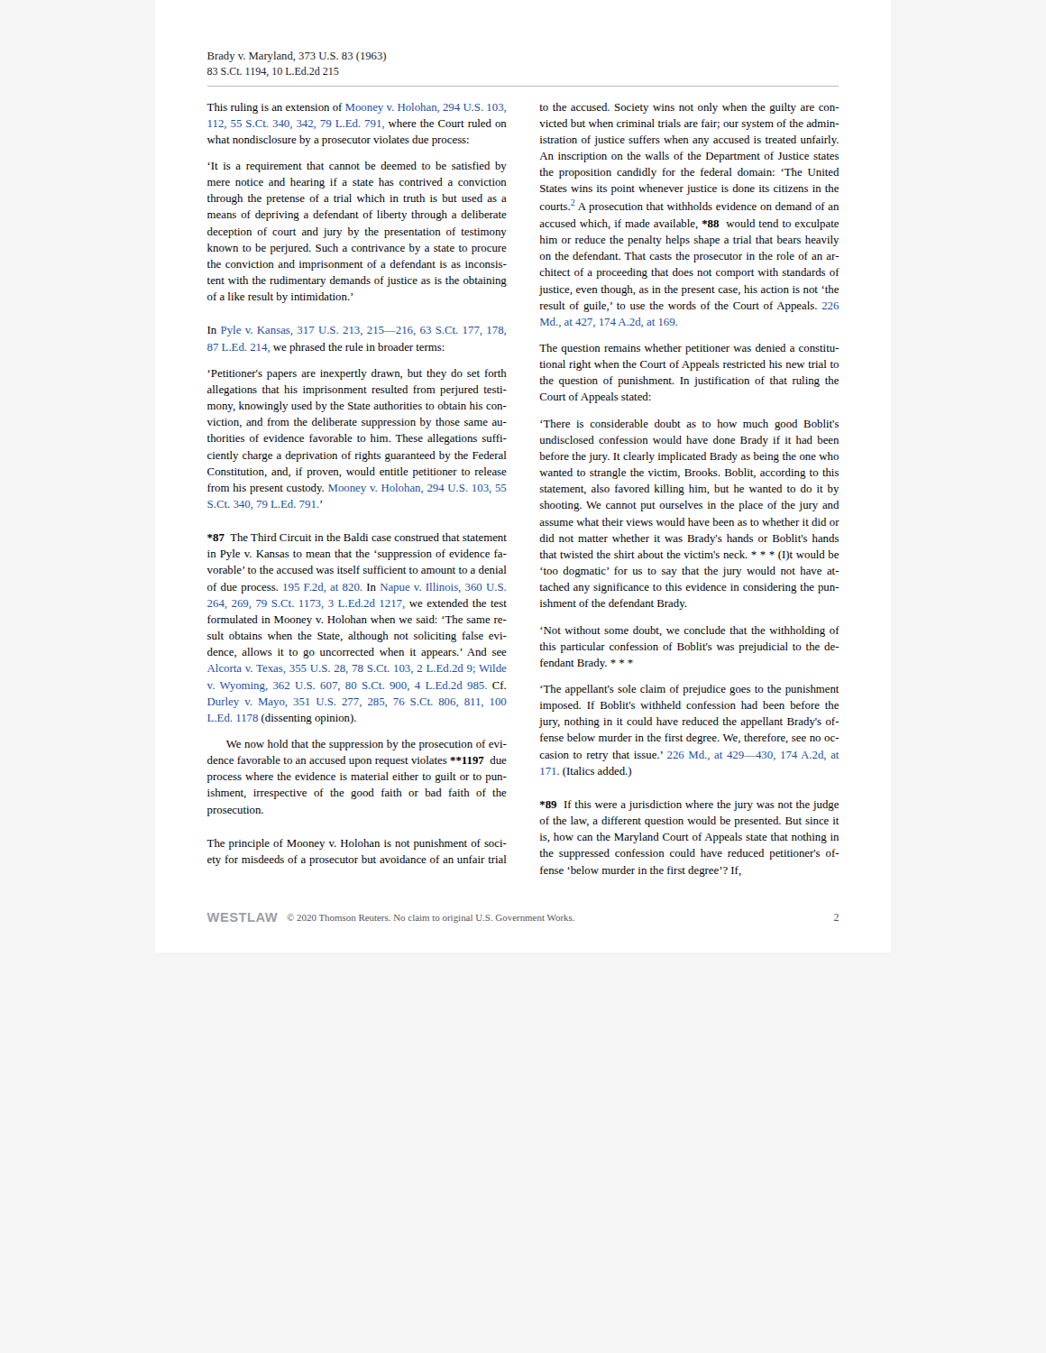Brady v. Maryland, 373 U.S. 83 (1963)
83 S.Ct. 1194, 10 L.Ed.2d 215
This ruling is an extension of Mooney v. Holohan, 294 U.S. 103, 112, 55 S.Ct. 340, 342, 79 L.Ed. 791, where the Court ruled on what nondisclosure by a prosecutor violates due process:
‘It is a requirement that cannot be deemed to be satisfied by mere notice and hearing if a state has contrived a conviction through the pretense of a trial which in truth is but used as a means of depriving a defendant of liberty through a deliberate deception of court and jury by the presentation of testimony known to be perjured. Such a contrivance by a state to procure the conviction and imprisonment of a defendant is as inconsistent with the rudimentary demands of justice as is the obtaining of a like result by intimidation.’
In Pyle v. Kansas, 317 U.S. 213, 215—216, 63 S.Ct. 177, 178, 87 L.Ed. 214, we phrased the rule in broader terms:
‘Petitioner's papers are inexpertly drawn, but they do set forth allegations that his imprisonment resulted from perjured testimony, knowingly used by the State authorities to obtain his conviction, and from the deliberate suppression by those same authorities of evidence favorable to him. These allegations sufficiently charge a deprivation of rights guaranteed by the Federal Constitution, and, if proven, would entitle petitioner to release from his present custody. Mooney v. Holohan, 294 U.S. 103, 55 S.Ct. 340, 79 L.Ed. 791.’
*87 The Third Circuit in the Baldi case construed that statement in Pyle v. Kansas to mean that the ‘suppression of evidence favorable’ to the accused was itself sufficient to amount to a denial of due process. 195 F.2d, at 820. In Napue v. Illinois, 360 U.S. 264, 269, 79 S.Ct. 1173, 3 L.Ed.2d 1217, we extended the test formulated in Mooney v. Holohan when we said: ‘The same result obtains when the State, although not soliciting false evidence, allows it to go uncorrected when it appears.’ And see Alcorta v. Texas, 355 U.S. 28, 78 S.Ct. 103, 2 L.Ed.2d 9; Wilde v. Wyoming, 362 U.S. 607, 80 S.Ct. 900, 4 L.Ed.2d 985. Cf. Durley v. Mayo, 351 U.S. 277, 285, 76 S.Ct. 806, 811, 100 L.Ed. 1178 (dissenting opinion).
We now hold that the suppression by the prosecution of evidence favorable to an accused upon request violates **1197 due process where the evidence is material either to guilt or to punishment, irrespective of the good faith or bad faith of the prosecution.
The principle of Mooney v. Holohan is not punishment of society for misdeeds of a prosecutor but avoidance of an unfair trial to the accused. Society wins not only when the guilty are convicted but when criminal trials are fair; our system of the administration of justice suffers when any accused is treated unfairly. An inscription on the walls of the Department of Justice states the proposition candidly for the federal domain: ‘The United States wins its point whenever justice is done its citizens in the courts.2 A prosecution that withholds evidence on demand of an accused which, if made available, *88 would tend to exculpate him or reduce the penalty helps shape a trial that bears heavily on the defendant. That casts the prosecutor in the role of an architect of a proceeding that does not comport with standards of justice, even though, as in the present case, his action is not ‘the result of guile,’ to use the words of the Court of Appeals. 226 Md., at 427, 174 A.2d, at 169.
The question remains whether petitioner was denied a constitutional right when the Court of Appeals restricted his new trial to the question of punishment. In justification of that ruling the Court of Appeals stated:
‘There is considerable doubt as to how much good Boblit's undisclosed confession would have done Brady if it had been before the jury. It clearly implicated Brady as being the one who wanted to strangle the victim, Brooks. Boblit, according to this statement, also favored killing him, but he wanted to do it by shooting. We cannot put ourselves in the place of the jury and assume what their views would have been as to whether it did or did not matter whether it was Brady's hands or Boblit's hands that twisted the shirt about the victim's neck. * * * (I)t would be ‘too dogmatic’ for us to say that the jury would not have attached any significance to this evidence in considering the punishment of the defendant Brady.
‘Not without some doubt, we conclude that the withholding of this particular confession of Boblit's was prejudicial to the defendant Brady. * * *
‘The appellant's sole claim of prejudice goes to the punishment imposed. If Boblit's withheld confession had been before the jury, nothing in it could have reduced the appellant Brady's offense below murder in the first degree. We, therefore, see no occasion to retry that issue.’ 226 Md., at 429—430, 174 A.2d, at 171. (Italics added.)
*89 If this were a jurisdiction where the jury was not the judge of the law, a different question would be presented. But since it is, how can the Maryland Court of Appeals state that nothing in the suppressed confession could have reduced petitioner's offense ‘below murder in the first degree’? If,
WESTLAW
© 2020 Thomson Reuters. No claim to original U.S. Government Works.
2